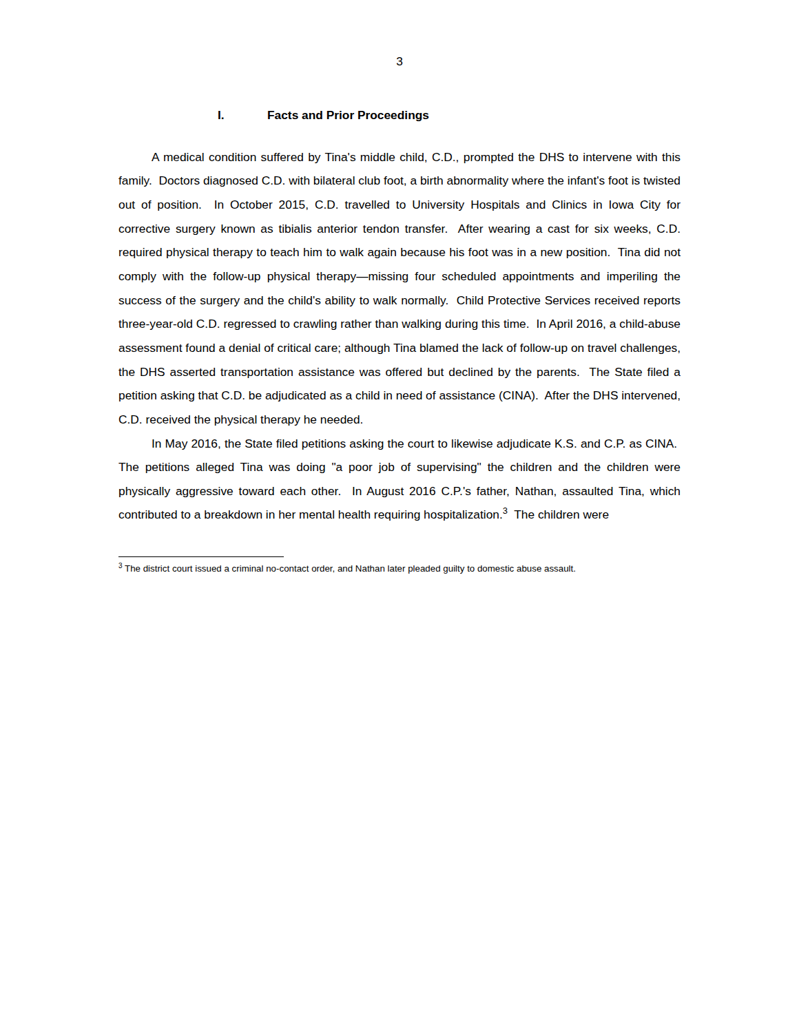3
I. Facts and Prior Proceedings
A medical condition suffered by Tina's middle child, C.D., prompted the DHS to intervene with this family. Doctors diagnosed C.D. with bilateral club foot, a birth abnormality where the infant's foot is twisted out of position. In October 2015, C.D. travelled to University Hospitals and Clinics in Iowa City for corrective surgery known as tibialis anterior tendon transfer. After wearing a cast for six weeks, C.D. required physical therapy to teach him to walk again because his foot was in a new position. Tina did not comply with the follow-up physical therapy—missing four scheduled appointments and imperiling the success of the surgery and the child's ability to walk normally. Child Protective Services received reports three-year-old C.D. regressed to crawling rather than walking during this time. In April 2016, a child-abuse assessment found a denial of critical care; although Tina blamed the lack of follow-up on travel challenges, the DHS asserted transportation assistance was offered but declined by the parents. The State filed a petition asking that C.D. be adjudicated as a child in need of assistance (CINA). After the DHS intervened, C.D. received the physical therapy he needed.
In May 2016, the State filed petitions asking the court to likewise adjudicate K.S. and C.P. as CINA. The petitions alleged Tina was doing "a poor job of supervising" the children and the children were physically aggressive toward each other. In August 2016 C.P.'s father, Nathan, assaulted Tina, which contributed to a breakdown in her mental health requiring hospitalization.3 The children were
3 The district court issued a criminal no-contact order, and Nathan later pleaded guilty to domestic abuse assault.